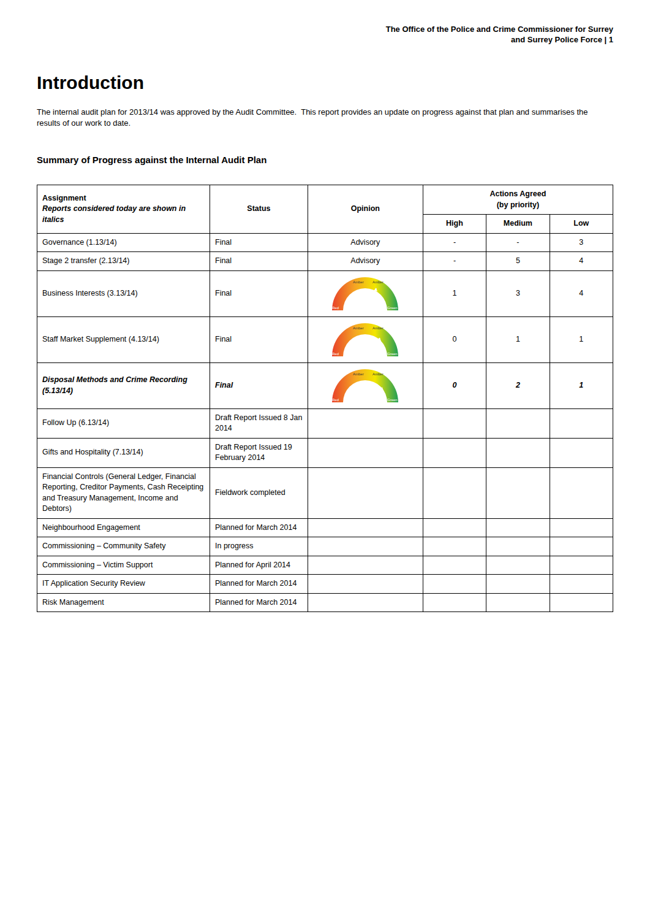The Office of the Police and Crime Commissioner for Surrey
and Surrey Police Force | 1
Introduction
The internal audit plan for 2013/14 was approved by the Audit Committee. This report provides an update on progress against that plan and summarises the results of our work to date.
Summary of Progress against the Internal Audit Plan
| Assignment Reports considered today are shown in italics | Status | Opinion | Actions Agreed (by priority) |
| --- | --- | --- | --- |
| High | Medium | Low |
| Governance (1.13/14) | Final | Advisory | - | - | 3 |
| Stage 2 transfer (2.13/14) | Final | Advisory | - | 5 | 4 |
| Business Interests (3.13/14) | Final | Amber Amber Red Green | 1 | 3 | 4 |
| Staff Market Supplement (4.13/14) | Final | Amber Amber Red Green | 0 | 1 | 1 |
| Disposal Methods and Crime Recording (5.13/14) | Final | Amber Amber Red Green | 0 | 2 | 1 |
| Follow Up (6.13/14) | Draft Report Issued 8 Jan 2014 | | | | |
| Gifts and Hospitality (7.13/14) | Draft Report Issued 19 February 2014 | | | | |
| Financial Controls (General Ledger, Financial Reporting, Creditor Payments, Cash Receipting and Treasury Management, Income and Debtors) | Fieldwork completed | | | | |
| Neighbourhood Engagement | Planned for March 2014 | | | | |
| Commissioning – Community Safety | In progress | | | | |
| Commissioning – Victim Support | Planned for April 2014 | | | | |
| IT Application Security Review | Planned for March 2014 | | | | |
| Risk Management | Planned for March 2014 | | | | |